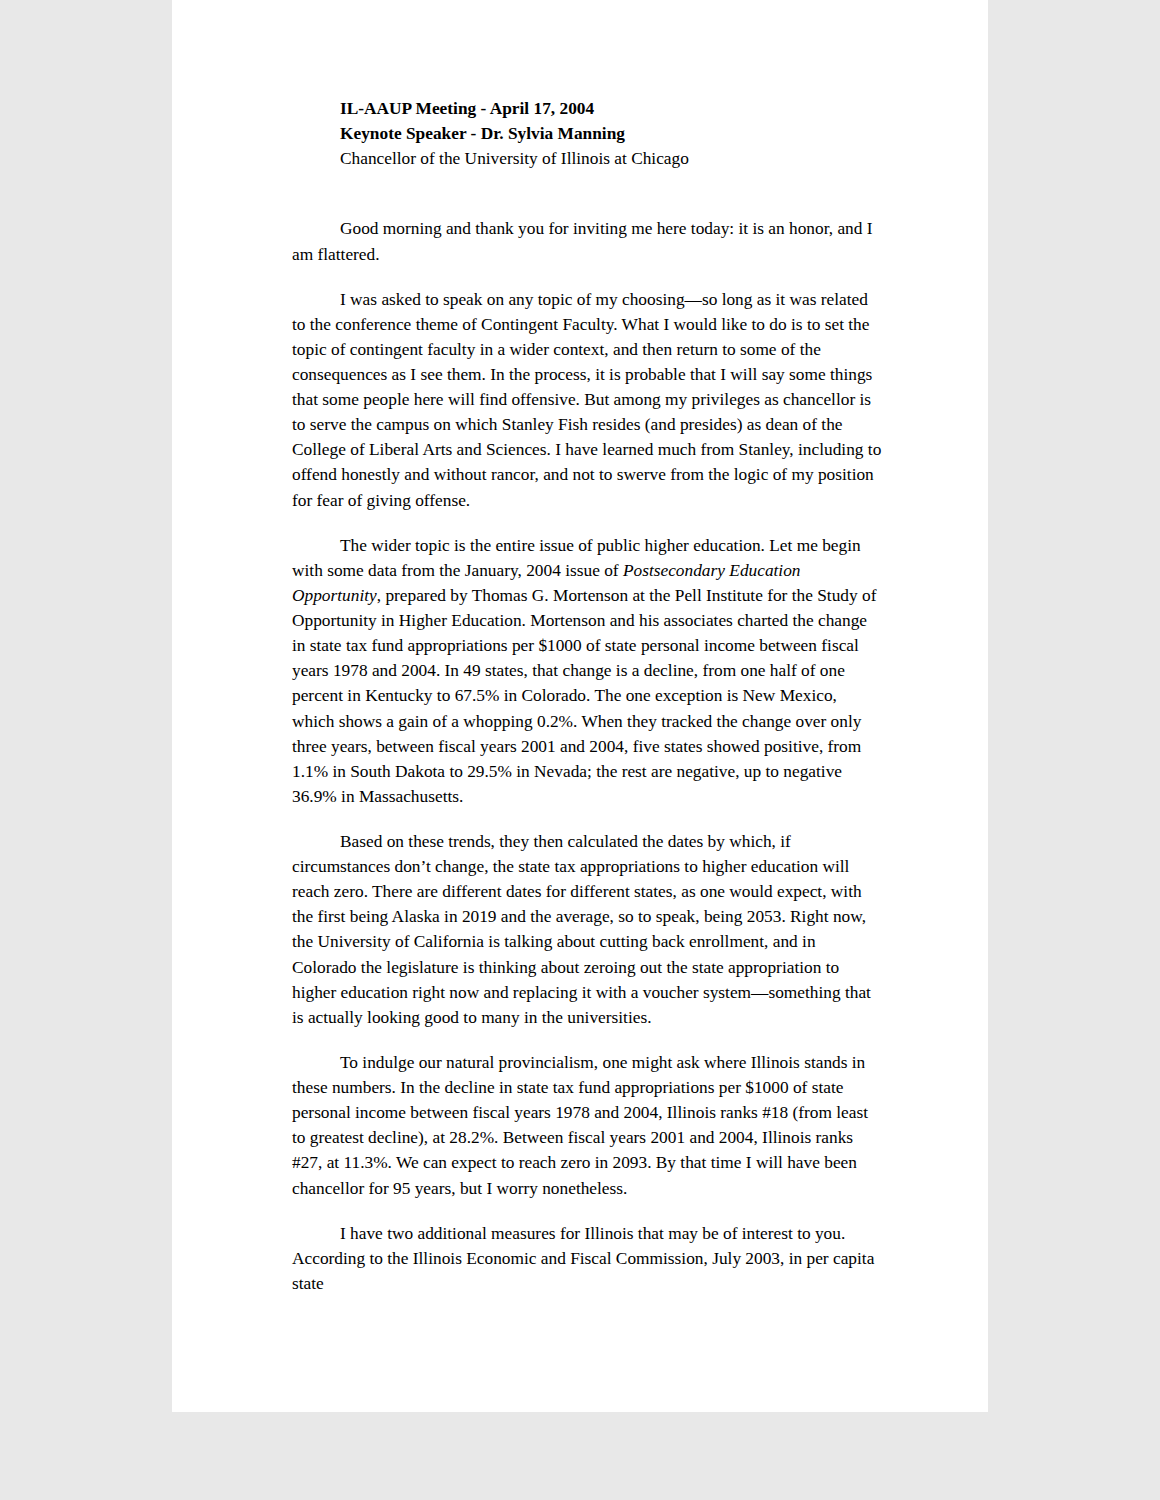IL-AAUP Meeting - April 17, 2004
Keynote Speaker - Dr. Sylvia Manning
Chancellor of the University of Illinois at Chicago
Good morning and thank you for inviting me here today: it is an honor, and I am flattered.
I was asked to speak on any topic of my choosing—so long as it was related to the conference theme of Contingent Faculty. What I would like to do is to set the topic of contingent faculty in a wider context, and then return to some of the consequences as I see them. In the process, it is probable that I will say some things that some people here will find offensive. But among my privileges as chancellor is to serve the campus on which Stanley Fish resides (and presides) as dean of the College of Liberal Arts and Sciences. I have learned much from Stanley, including to offend honestly and without rancor, and not to swerve from the logic of my position for fear of giving offense.
The wider topic is the entire issue of public higher education. Let me begin with some data from the January, 2004 issue of Postsecondary Education Opportunity, prepared by Thomas G. Mortenson at the Pell Institute for the Study of Opportunity in Higher Education. Mortenson and his associates charted the change in state tax fund appropriations per $1000 of state personal income between fiscal years 1978 and 2004. In 49 states, that change is a decline, from one half of one percent in Kentucky to 67.5% in Colorado. The one exception is New Mexico, which shows a gain of a whopping 0.2%. When they tracked the change over only three years, between fiscal years 2001 and 2004, five states showed positive, from 1.1% in South Dakota to 29.5% in Nevada; the rest are negative, up to negative 36.9% in Massachusetts.
Based on these trends, they then calculated the dates by which, if circumstances don’t change, the state tax appropriations to higher education will reach zero. There are different dates for different states, as one would expect, with the first being Alaska in 2019 and the average, so to speak, being 2053. Right now, the University of California is talking about cutting back enrollment, and in Colorado the legislature is thinking about zeroing out the state appropriation to higher education right now and replacing it with a voucher system—something that is actually looking good to many in the universities.
To indulge our natural provincialism, one might ask where Illinois stands in these numbers. In the decline in state tax fund appropriations per $1000 of state personal income between fiscal years 1978 and 2004, Illinois ranks #18 (from least to greatest decline), at 28.2%. Between fiscal years 2001 and 2004, Illinois ranks #27, at 11.3%. We can expect to reach zero in 2093. By that time I will have been chancellor for 95 years, but I worry nonetheless.
I have two additional measures for Illinois that may be of interest to you. According to the Illinois Economic and Fiscal Commission, July 2003, in per capita state